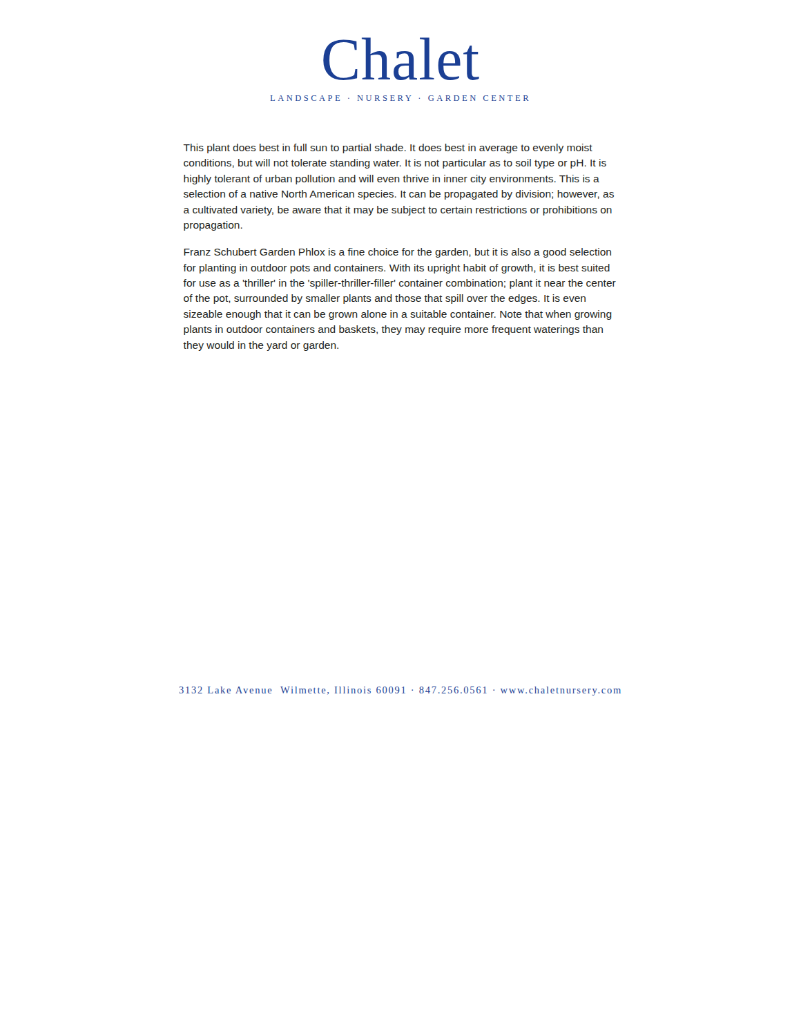Chalet
Landscape · Nursery · Garden Center
This plant does best in full sun to partial shade. It does best in average to evenly moist conditions, but will not tolerate standing water. It is not particular as to soil type or pH. It is highly tolerant of urban pollution and will even thrive in inner city environments. This is a selection of a native North American species. It can be propagated by division; however, as a cultivated variety, be aware that it may be subject to certain restrictions or prohibitions on propagation.
Franz Schubert Garden Phlox is a fine choice for the garden, but it is also a good selection for planting in outdoor pots and containers. With its upright habit of growth, it is best suited for use as a 'thriller' in the 'spiller-thriller-filler' container combination; plant it near the center of the pot, surrounded by smaller plants and those that spill over the edges. It is even sizeable enough that it can be grown alone in a suitable container. Note that when growing plants in outdoor containers and baskets, they may require more frequent waterings than they would in the yard or garden.
3132 Lake Avenue Wilmette, Illinois 60091 · 847.256.0561 · www.chaletnursery.com